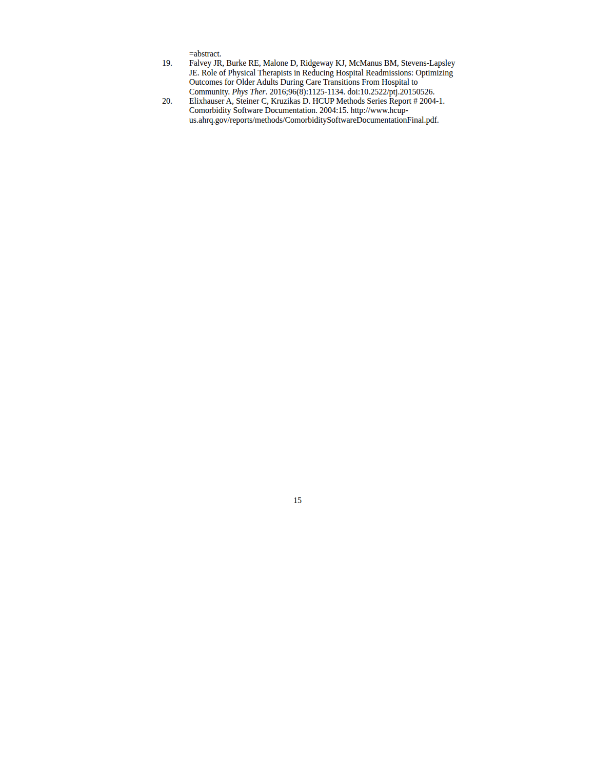=abstract.
19. Falvey JR, Burke RE, Malone D, Ridgeway KJ, McManus BM, Stevens-Lapsley JE. Role of Physical Therapists in Reducing Hospital Readmissions: Optimizing Outcomes for Older Adults During Care Transitions From Hospital to Community. Phys Ther. 2016;96(8):1125-1134. doi:10.2522/ptj.20150526.
20. Elixhauser A, Steiner C, Kruzikas D. HCUP Methods Series Report # 2004-1. Comorbidity Software Documentation. 2004:15. http://www.hcup-us.ahrq.gov/reports/methods/ComorbiditySoftwareDocumentationFinal.pdf.
15